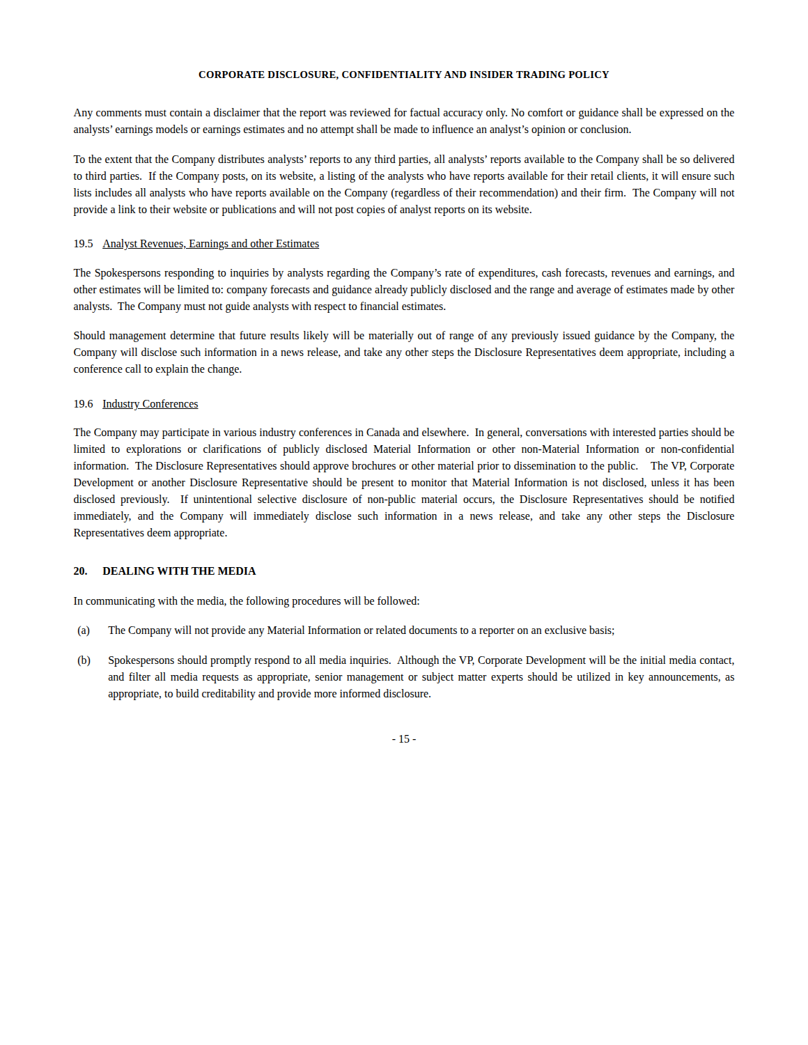CORPORATE DISCLOSURE, CONFIDENTIALITY AND INSIDER TRADING POLICY
Any comments must contain a disclaimer that the report was reviewed for factual accuracy only. No comfort or guidance shall be expressed on the analysts’ earnings models or earnings estimates and no attempt shall be made to influence an analyst’s opinion or conclusion.
To the extent that the Company distributes analysts’ reports to any third parties, all analysts’ reports available to the Company shall be so delivered to third parties. If the Company posts, on its website, a listing of the analysts who have reports available for their retail clients, it will ensure such lists includes all analysts who have reports available on the Company (regardless of their recommendation) and their firm. The Company will not provide a link to their website or publications and will not post copies of analyst reports on its website.
19.5 Analyst Revenues, Earnings and other Estimates
The Spokespersons responding to inquiries by analysts regarding the Company’s rate of expenditures, cash forecasts, revenues and earnings, and other estimates will be limited to: company forecasts and guidance already publicly disclosed and the range and average of estimates made by other analysts. The Company must not guide analysts with respect to financial estimates.
Should management determine that future results likely will be materially out of range of any previously issued guidance by the Company, the Company will disclose such information in a news release, and take any other steps the Disclosure Representatives deem appropriate, including a conference call to explain the change.
19.6 Industry Conferences
The Company may participate in various industry conferences in Canada and elsewhere. In general, conversations with interested parties should be limited to explorations or clarifications of publicly disclosed Material Information or other non-Material Information or non-confidential information. The Disclosure Representatives should approve brochures or other material prior to dissemination to the public. The VP, Corporate Development or another Disclosure Representative should be present to monitor that Material Information is not disclosed, unless it has been disclosed previously. If unintentional selective disclosure of non-public material occurs, the Disclosure Representatives should be notified immediately, and the Company will immediately disclose such information in a news release, and take any other steps the Disclosure Representatives deem appropriate.
20. DEALING WITH THE MEDIA
In communicating with the media, the following procedures will be followed:
(a) The Company will not provide any Material Information or related documents to a reporter on an exclusive basis;
(b) Spokespersons should promptly respond to all media inquiries. Although the VP, Corporate Development will be the initial media contact, and filter all media requests as appropriate, senior management or subject matter experts should be utilized in key announcements, as appropriate, to build creditability and provide more informed disclosure.
- 15 -